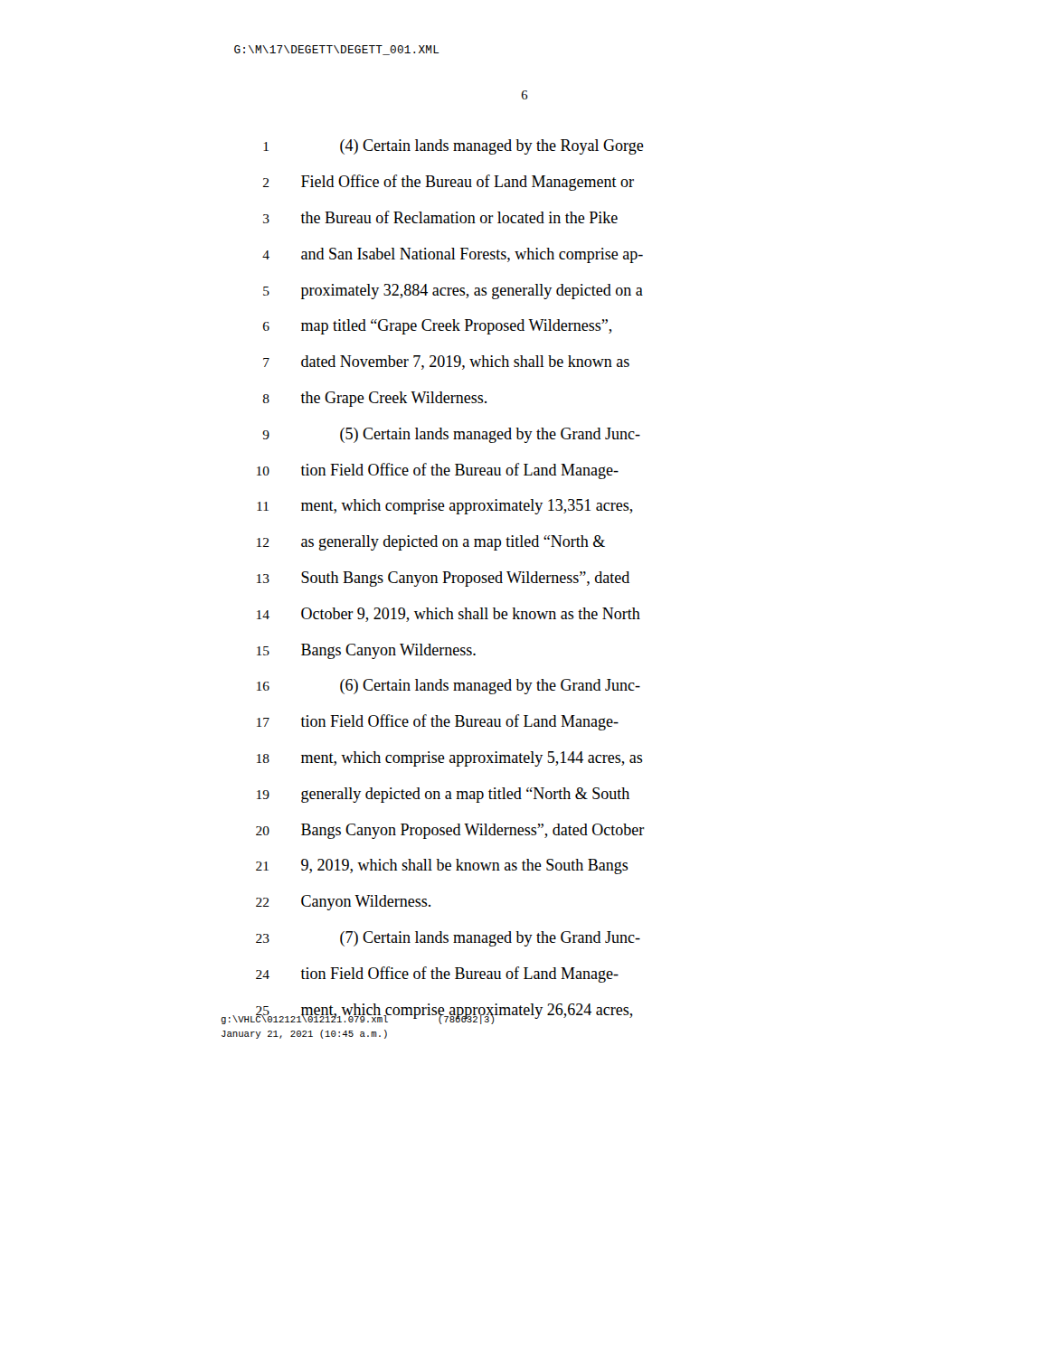G:\M\17\DEGETT\DEGETT_001.XML
6
| 1 | (4) Certain lands managed by the Royal Gorge |
| 2 | Field Office of the Bureau of Land Management or |
| 3 | the Bureau of Reclamation or located in the Pike |
| 4 | and San Isabel National Forests, which comprise ap- |
| 5 | proximately 32,884 acres, as generally depicted on a |
| 6 | map titled “Grape Creek Proposed Wilderness”, |
| 7 | dated November 7, 2019, which shall be known as |
| 8 | the Grape Creek Wilderness. |
| 9 | (5) Certain lands managed by the Grand Junc- |
| 10 | tion Field Office of the Bureau of Land Manage- |
| 11 | ment, which comprise approximately 13,351 acres, |
| 12 | as generally depicted on a map titled “North & |
| 13 | South Bangs Canyon Proposed Wilderness”, dated |
| 14 | October 9, 2019, which shall be known as the North |
| 15 | Bangs Canyon Wilderness. |
| 16 | (6) Certain lands managed by the Grand Junc- |
| 17 | tion Field Office of the Bureau of Land Manage- |
| 18 | ment, which comprise approximately 5,144 acres, as |
| 19 | generally depicted on a map titled “North & South |
| 20 | Bangs Canyon Proposed Wilderness”, dated October |
| 21 | 9, 2019, which shall be known as the South Bangs |
| 22 | Canyon Wilderness. |
| 23 | (7) Certain lands managed by the Grand Junc- |
| 24 | tion Field Office of the Bureau of Land Manage- |
| 25 | ment, which comprise approximately 26,624 acres, |
g:\VHLC\012121\012121.079.xml (786632|3)
January 21, 2021 (10:45 a.m.)